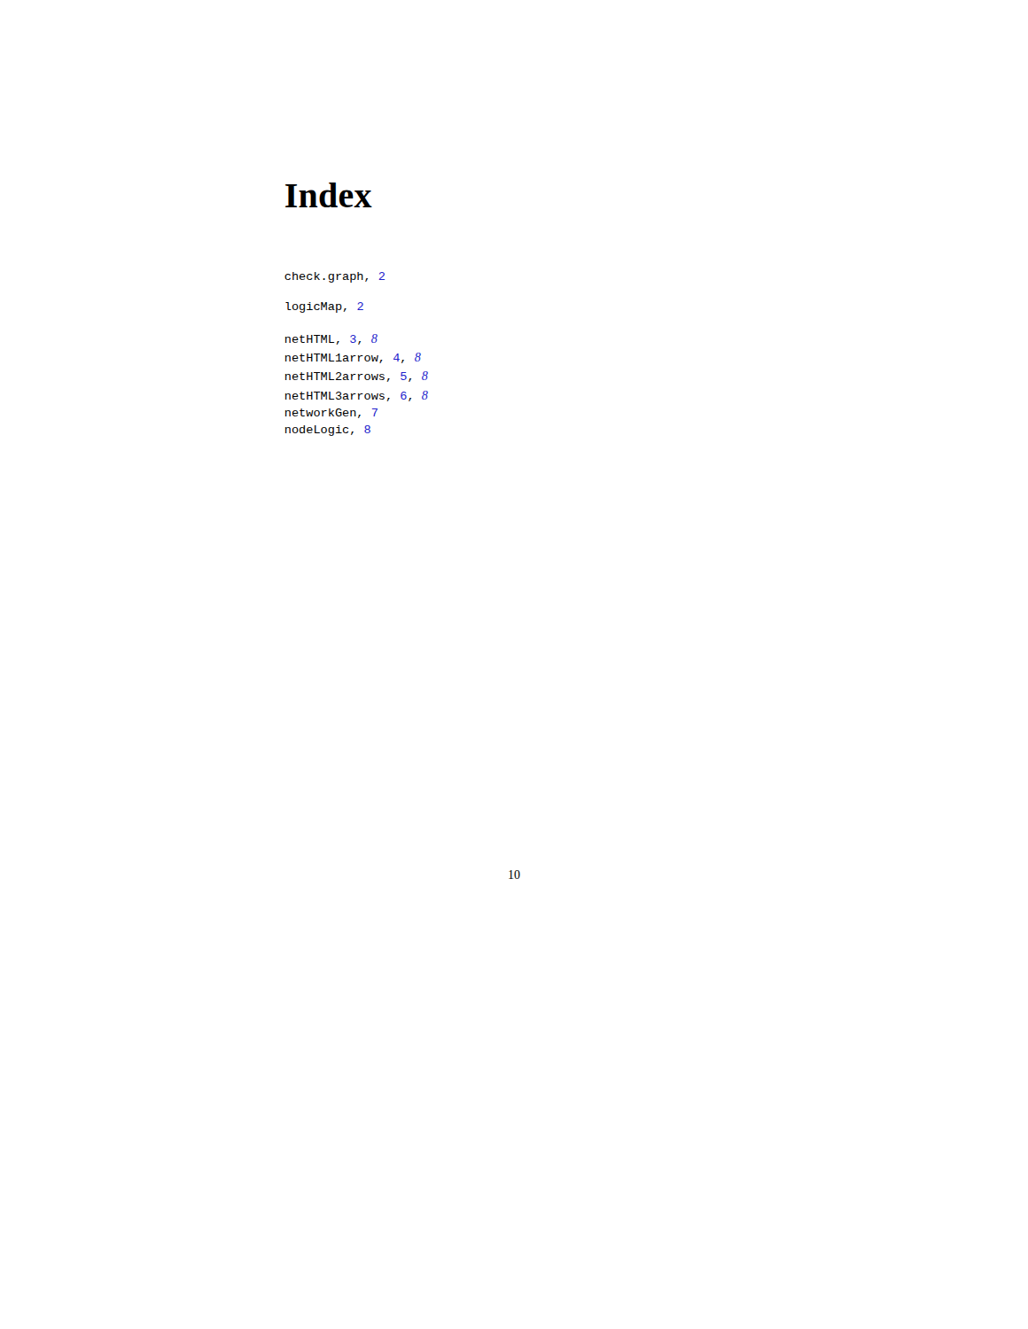Index
check.graph, 2
logicMap, 2
netHTML, 3, 8
netHTML1arrow, 4, 8
netHTML2arrows, 5, 8
netHTML3arrows, 6, 8
networkGen, 7
nodeLogic, 8
10